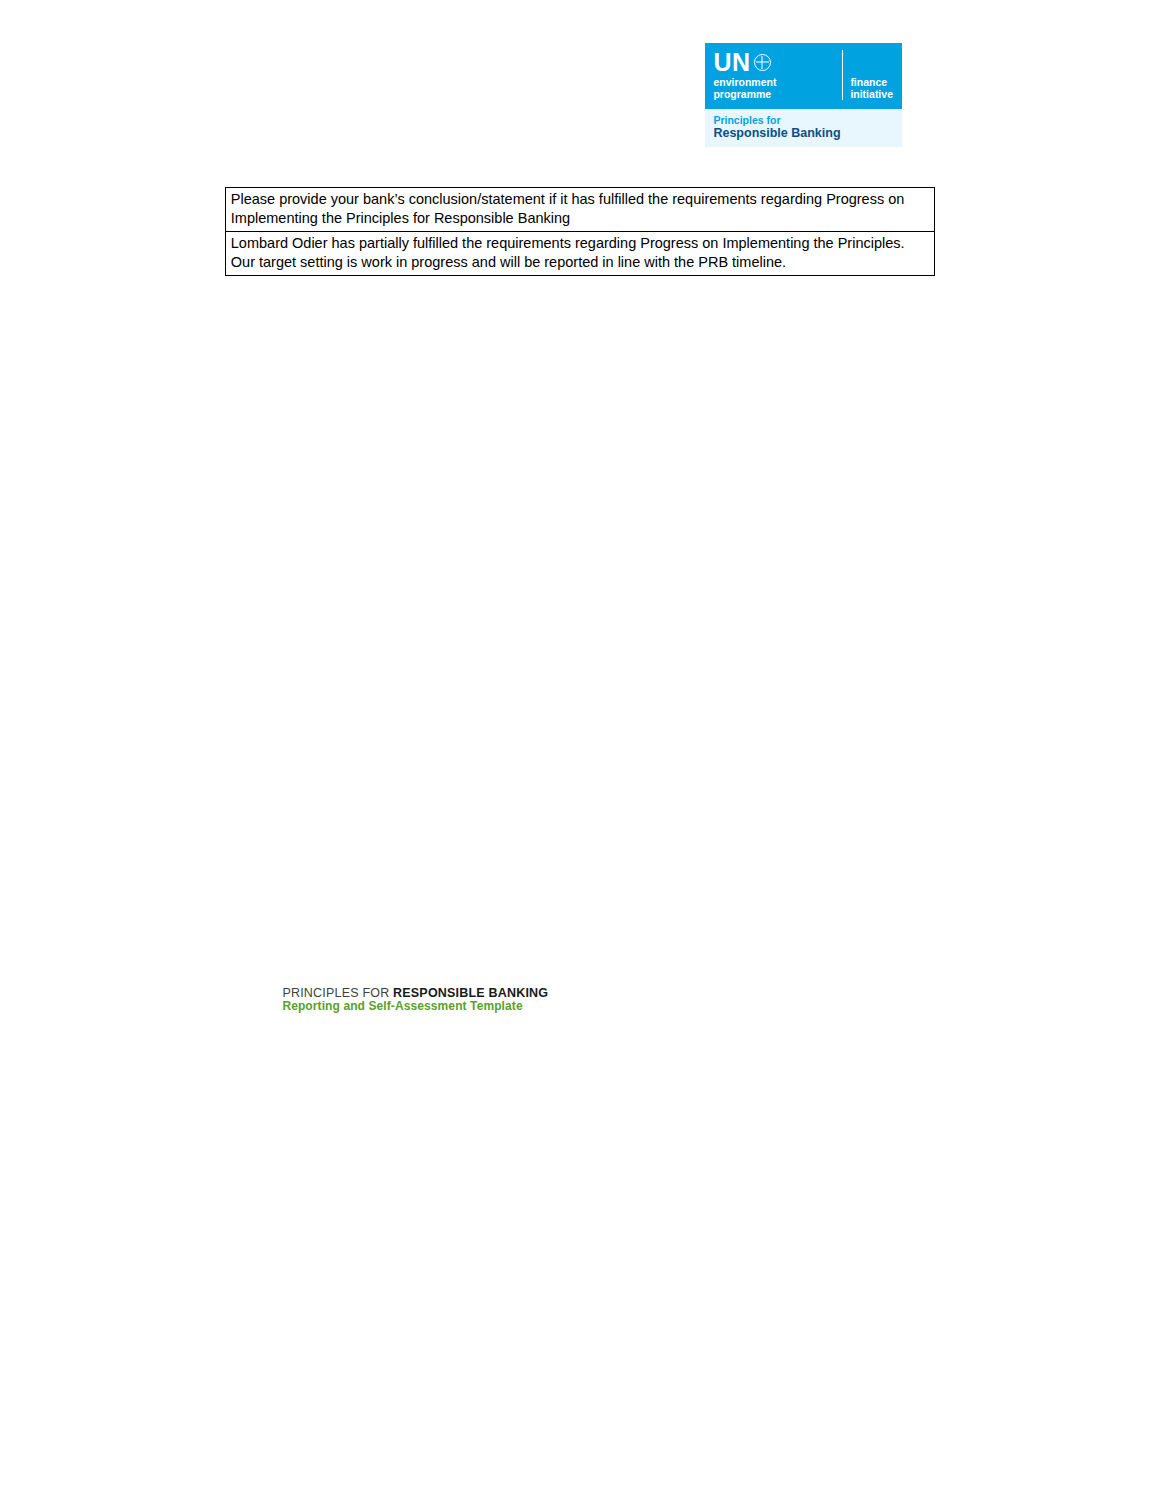UN
environment
programme
finance
initiative
Principles for
Responsible Banking
| Please provide your bank’s conclusion/statement if it has fulfilled the requirements regarding Progress on Implementing the Principles for Responsible Banking |
| Lombard Odier has partially fulfilled the requirements regarding Progress on Implementing the Principles. Our target setting is work in progress and will be reported in line with the PRB timeline. |
PRINCIPLES FOR RESPONSIBLE BANKING
Reporting and Self-Assessment Template